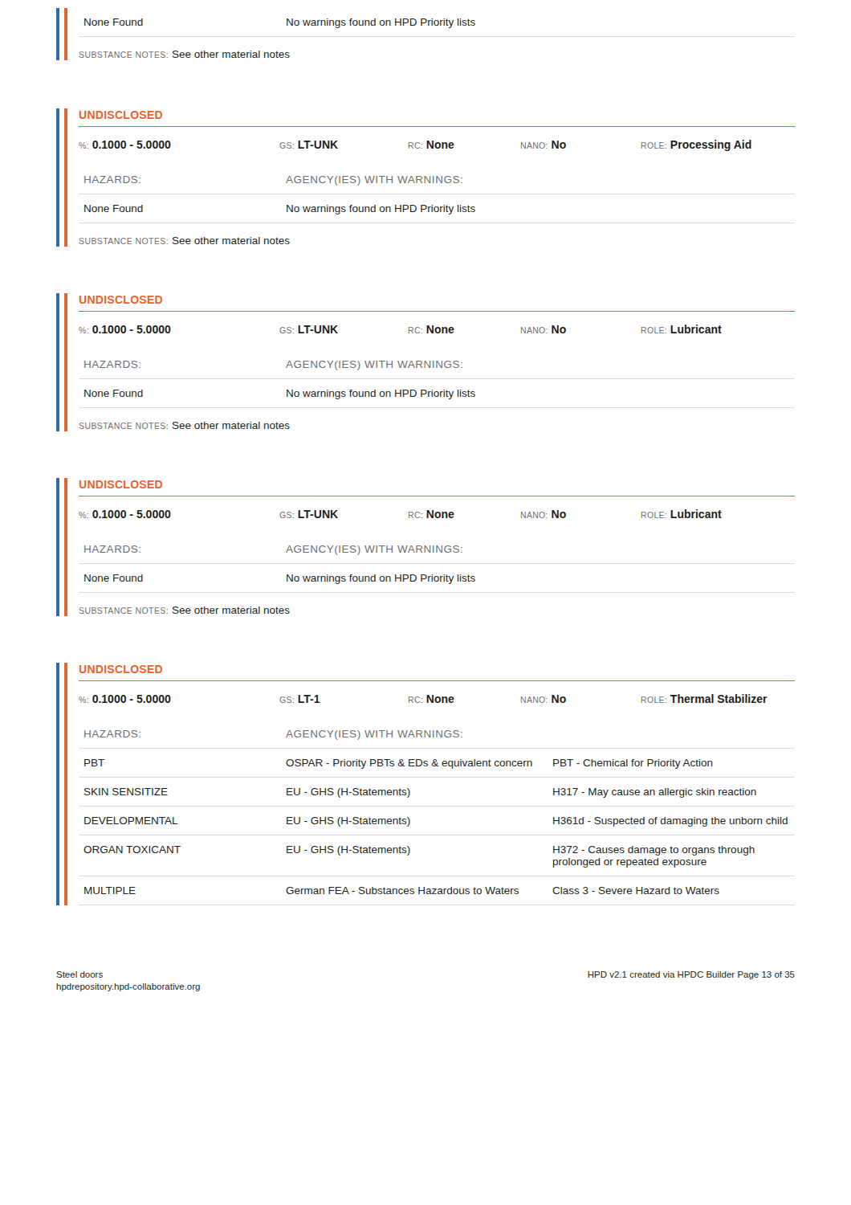| None Found | No warnings found on HPD Priority lists |
Substance Notes: See other material notes
UNDISCLOSED
%: 0.1000 - 5.0000
GS: LT-UNK
RC: None
NANO: No
ROLE: Processing Aid
| Hazards: | Agency(ies) with warnings: | |
| None Found | No warnings found on HPD Priority lists |
Substance Notes: See other material notes
UNDISCLOSED
%: 0.1000 - 5.0000
GS: LT-UNK
RC: None
NANO: No
ROLE: Lubricant
| Hazards: | Agency(ies) with warnings: | |
| None Found | No warnings found on HPD Priority lists |
Substance Notes: See other material notes
UNDISCLOSED
%: 0.1000 - 5.0000
GS: LT-UNK
RC: None
NANO: No
ROLE: Lubricant
| Hazards: | Agency(ies) with warnings: | |
| None Found | No warnings found on HPD Priority lists |
Substance Notes: See other material notes
UNDISCLOSED
%: 0.1000 - 5.0000
GS: LT-1
RC: None
NANO: No
ROLE: Thermal Stabilizer
| Hazards: | Agency(ies) with warnings: | |
| PBT | OSPAR - Priority PBTs & EDs & equivalent concern | PBT - Chemical for Priority Action |
| SKIN SENSITIZE | EU - GHS (H-Statements) | H317 - May cause an allergic skin reaction |
| DEVELOPMENTAL | EU - GHS (H-Statements) | H361d - Suspected of damaging the unborn child |
| ORGAN TOXICANT | EU - GHS (H-Statements) | H372 - Causes damage to organs through prolonged or repeated exposure |
| MULTIPLE | German FEA - Substances Hazardous to Waters | Class 3 - Severe Hazard to Waters |
Steel doors
hpdrepository.hpd-collaborative.org
HPD v2.1 created via HPDC Builder Page 13 of 35